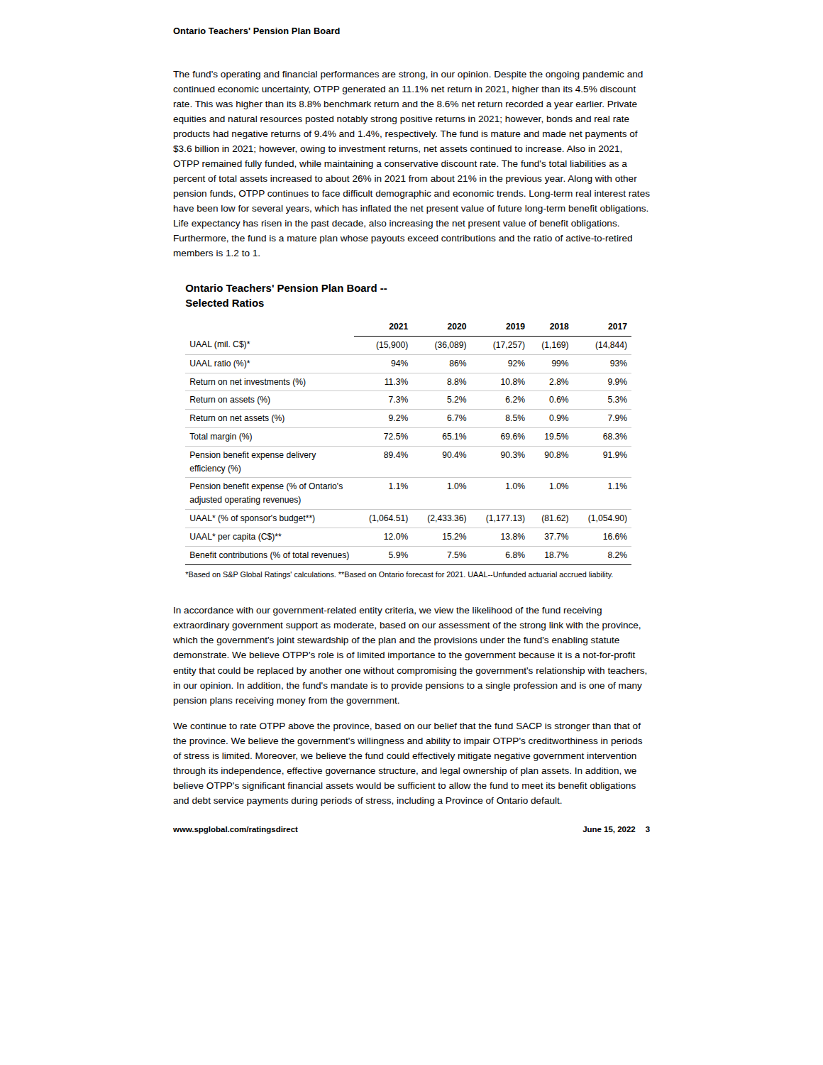Ontario Teachers' Pension Plan Board
The fund's operating and financial performances are strong, in our opinion. Despite the ongoing pandemic and continued economic uncertainty, OTPP generated an 11.1% net return in 2021, higher than its 4.5% discount rate. This was higher than its 8.8% benchmark return and the 8.6% net return recorded a year earlier. Private equities and natural resources posted notably strong positive returns in 2021; however, bonds and real rate products had negative returns of 9.4% and 1.4%, respectively. The fund is mature and made net payments of $3.6 billion in 2021; however, owing to investment returns, net assets continued to increase. Also in 2021, OTPP remained fully funded, while maintaining a conservative discount rate. The fund's total liabilities as a percent of total assets increased to about 26% in 2021 from about 21% in the previous year. Along with other pension funds, OTPP continues to face difficult demographic and economic trends. Long-term real interest rates have been low for several years, which has inflated the net present value of future long-term benefit obligations. Life expectancy has risen in the past decade, also increasing the net present value of benefit obligations. Furthermore, the fund is a mature plan whose payouts exceed contributions and the ratio of active-to-retired members is 1.2 to 1.
Ontario Teachers' Pension Plan Board -- Selected Ratios
| | 2021 | 2020 | 2019 | 2018 | 2017 |
| --- | --- | --- | --- | --- | --- |
| UAAL (mil. C$)* | (15,900) | (36,089) | (17,257) | (1,169) | (14,844) |
| UAAL ratio (%)* | 94% | 86% | 92% | 99% | 93% |
| Return on net investments (%) | 11.3% | 8.8% | 10.8% | 2.8% | 9.9% |
| Return on assets (%) | 7.3% | 5.2% | 6.2% | 0.6% | 5.3% |
| Return on net assets (%) | 9.2% | 6.7% | 8.5% | 0.9% | 7.9% |
| Total margin (%) | 72.5% | 65.1% | 69.6% | 19.5% | 68.3% |
| Pension benefit expense delivery efficiency (%) | 89.4% | 90.4% | 90.3% | 90.8% | 91.9% |
| Pension benefit expense (% of Ontario's adjusted operating revenues) | 1.1% | 1.0% | 1.0% | 1.0% | 1.1% |
| UAAL* (% of sponsor's budget**) | (1,064.51) | (2,433.36) | (1,177.13) | (81.62) | (1,054.90) |
| UAAL* per capita (C$)** | 12.0% | 15.2% | 13.8% | 37.7% | 16.6% |
| Benefit contributions (% of total revenues) | 5.9% | 7.5% | 6.8% | 18.7% | 8.2% |
*Based on S&P Global Ratings' calculations. **Based on Ontario forecast for 2021. UAAL--Unfunded actuarial accrued liability.
In accordance with our government-related entity criteria, we view the likelihood of the fund receiving extraordinary government support as moderate, based on our assessment of the strong link with the province, which the government's joint stewardship of the plan and the provisions under the fund's enabling statute demonstrate. We believe OTPP's role is of limited importance to the government because it is a not-for-profit entity that could be replaced by another one without compromising the government's relationship with teachers, in our opinion. In addition, the fund's mandate is to provide pensions to a single profession and is one of many pension plans receiving money from the government.
We continue to rate OTPP above the province, based on our belief that the fund SACP is stronger than that of the province. We believe the government's willingness and ability to impair OTPP's creditworthiness in periods of stress is limited. Moreover, we believe the fund could effectively mitigate negative government intervention through its independence, effective governance structure, and legal ownership of plan assets. In addition, we believe OTPP's significant financial assets would be sufficient to allow the fund to meet its benefit obligations and debt service payments during periods of stress, including a Province of Ontario default.
www.spglobal.com/ratingsdirect
June 15, 20223